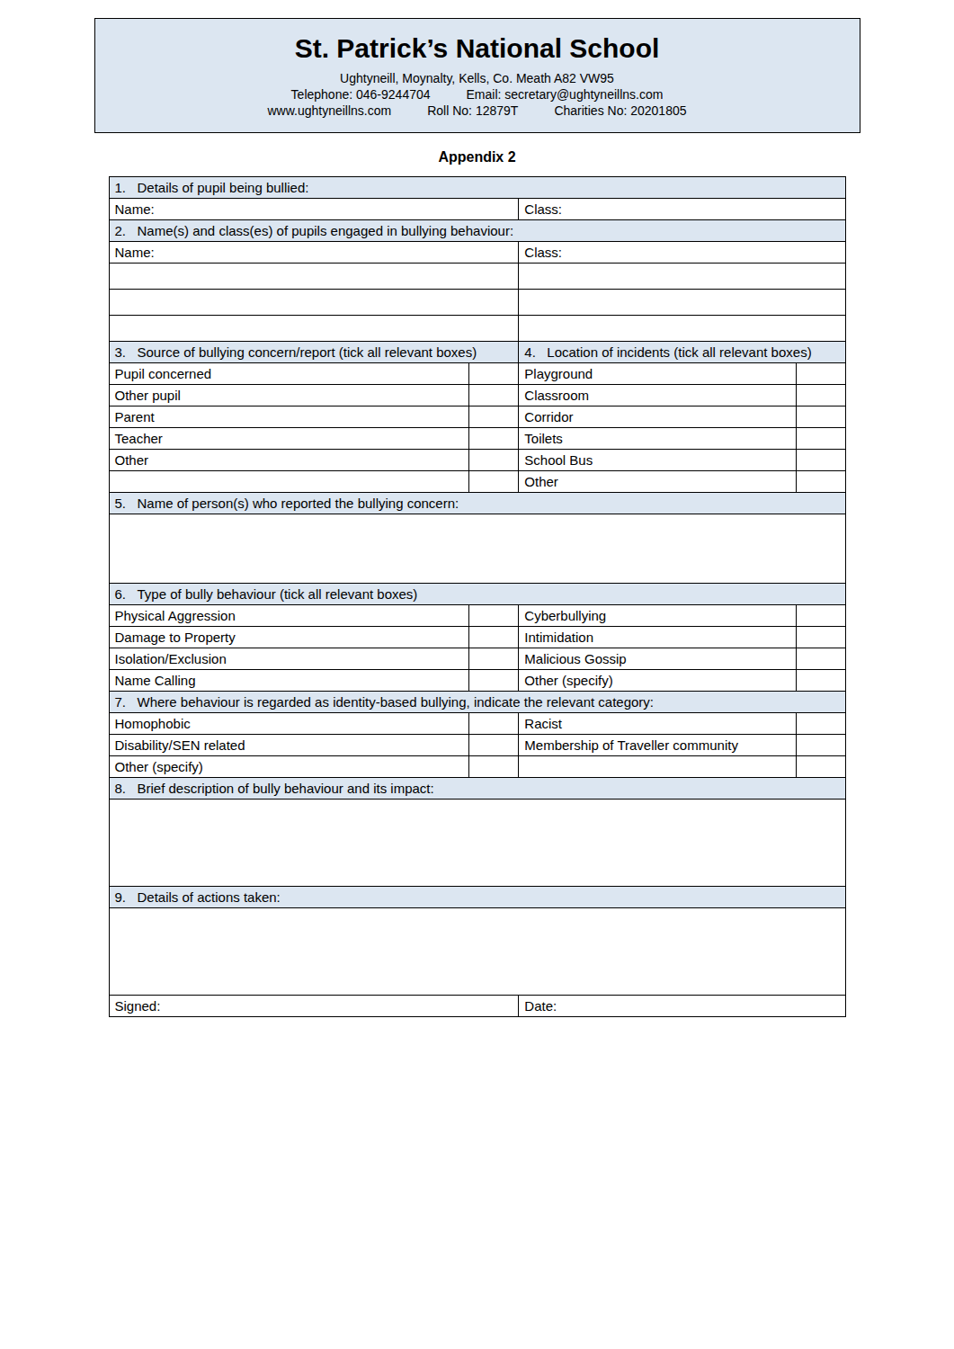St. Patrick’s National School
Ughtyneill, Moynalty, Kells, Co. Meath A82 VW95
Telephone: 046-9244704 Email: secretary@ughtyneillns.com
www.ughtyneillns.com Roll No: 12879T Charities No: 20201805
Appendix 2
| 1. Details of pupil being bullied: |
| Name: | Class: |
| 2. Name(s) and class(es) of pupils engaged in bullying behaviour: |
| Name: | Class: |
| 3. Source of bullying concern/report (tick all relevant boxes) | 4. Location of incidents (tick all relevant boxes) |
| Pupil concerned | | Playground | |
| Other pupil | | Classroom | |
| Parent | | Corridor | |
| Teacher | | Toilets | |
| Other | | School Bus | |
| | | Other | |
| 5. Name of person(s) who reported the bullying concern: |
| 6. Type of bully behaviour (tick all relevant boxes) |
| Physical Aggression | | Cyberbullying | |
| Damage to Property | | Intimidation | |
| Isolation/Exclusion | | Malicious Gossip | |
| Name Calling | | Other (specify) | |
| 7. Where behaviour is regarded as identity-based bullying, indicate the relevant category: |
| Homophobic | | Racist | |
| Disability/SEN related | | Membership of Traveller community | |
| Other (specify) | | | |
| 8. Brief description of bully behaviour and its impact: |
| 9. Details of actions taken: |
| Signed: | Date: |